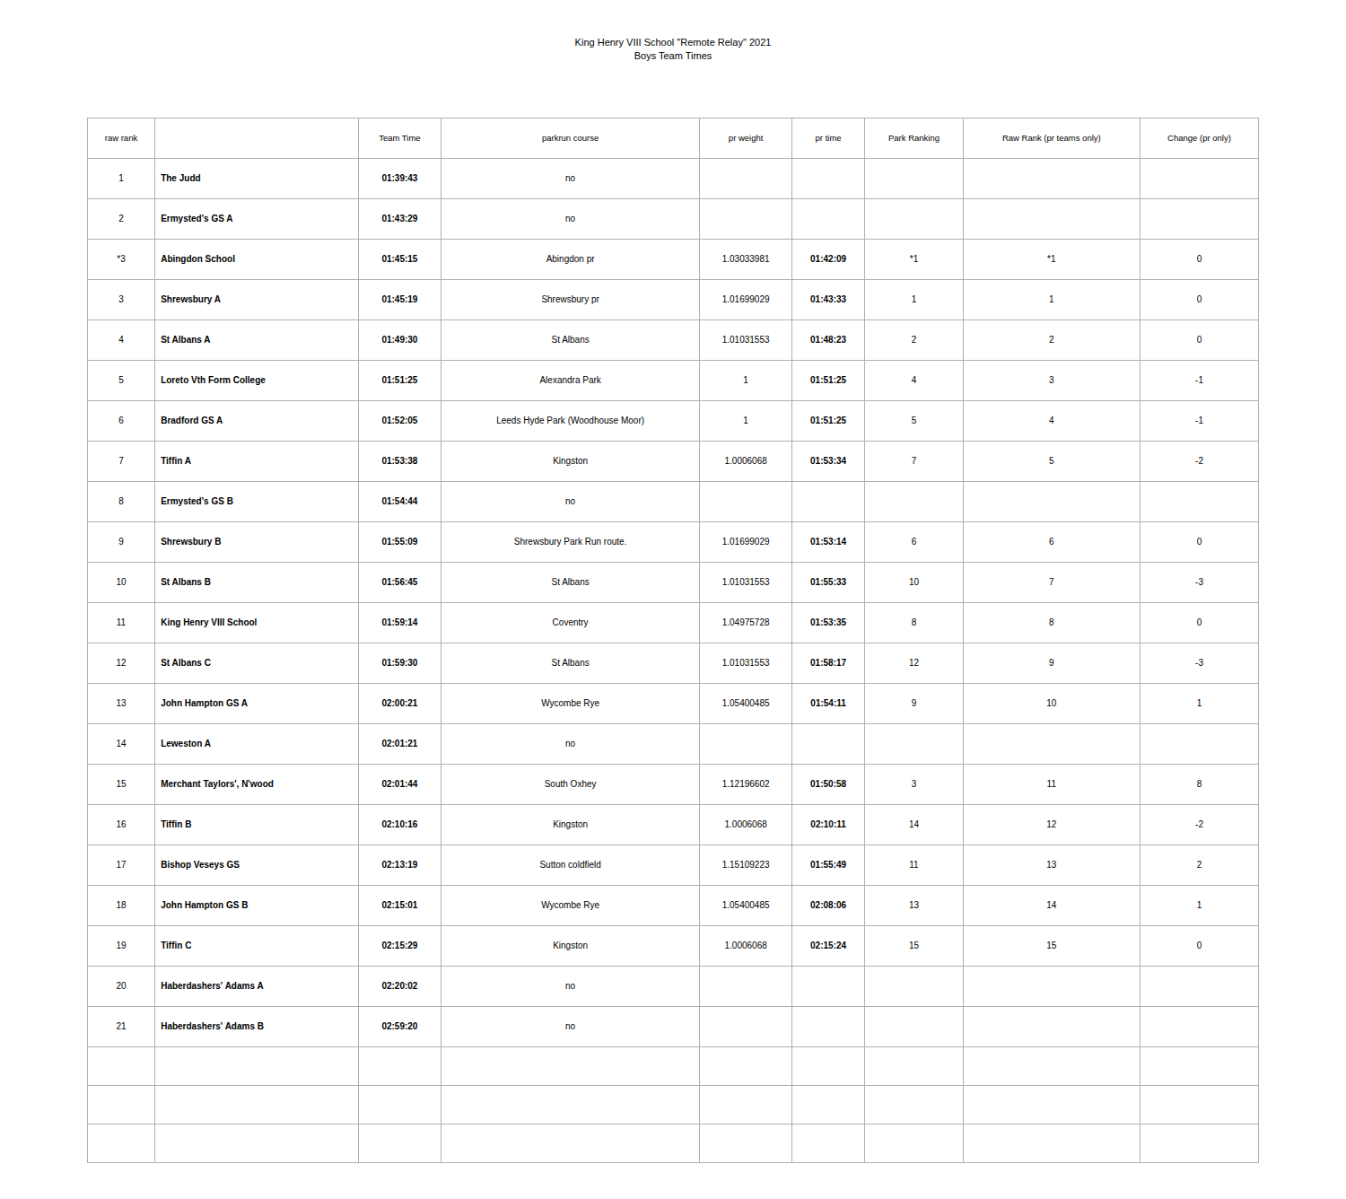King Henry VIII School "Remote Relay" 2021
Boys Team Times
| raw rank | | Team Time | parkrun course | pr weight | pr time | Park Ranking | Raw Rank (pr teams only) | Change (pr only) |
| --- | --- | --- | --- | --- | --- | --- | --- | --- |
| 1 | The Judd | 01:39:43 | no | | | | | |
| 2 | Ermysted's GS A | 01:43:29 | no | | | | | |
| *3 | Abingdon School | 01:45:15 | Abingdon pr | 1.03033981 | 01:42:09 | *1 | *1 | 0 |
| 3 | Shrewsbury A | 01:45:19 | Shrewsbury pr | 1.01699029 | 01:43:33 | 1 | 1 | 0 |
| 4 | St Albans A | 01:49:30 | St Albans | 1.01031553 | 01:48:23 | 2 | 2 | 0 |
| 5 | Loreto Vth Form College | 01:51:25 | Alexandra Park | 1 | 01:51:25 | 4 | 3 | -1 |
| 6 | Bradford GS A | 01:52:05 | Leeds Hyde Park (Woodhouse Moor) | 1 | 01:51:25 | 5 | 4 | -1 |
| 7 | Tiffin A | 01:53:38 | Kingston | 1.0006068 | 01:53:34 | 7 | 5 | -2 |
| 8 | Ermysted's GS B | 01:54:44 | no | | | | | |
| 9 | Shrewsbury B | 01:55:09 | Shrewsbury Park Run route. | 1.01699029 | 01:53:14 | 6 | 6 | 0 |
| 10 | St Albans B | 01:56:45 | St Albans | 1.01031553 | 01:55:33 | 10 | 7 | -3 |
| 11 | King Henry VIII School | 01:59:14 | Coventry | 1.04975728 | 01:53:35 | 8 | 8 | 0 |
| 12 | St Albans C | 01:59:30 | St Albans | 1.01031553 | 01:58:17 | 12 | 9 | -3 |
| 13 | John Hampton GS A | 02:00:21 | Wycombe Rye | 1.05400485 | 01:54:11 | 9 | 10 | 1 |
| 14 | Leweston A | 02:01:21 | no | | | | | |
| 15 | Merchant Taylors', N'wood | 02:01:44 | South Oxhey | 1.12196602 | 01:50:58 | 3 | 11 | 8 |
| 16 | Tiffin B | 02:10:16 | Kingston | 1.0006068 | 02:10:11 | 14 | 12 | -2 |
| 17 | Bishop Veseys GS | 02:13:19 | Sutton coldfield | 1.15109223 | 01:55:49 | 11 | 13 | 2 |
| 18 | John Hampton GS B | 02:15:01 | Wycombe Rye | 1.05400485 | 02:08:06 | 13 | 14 | 1 |
| 19 | Tiffin C | 02:15:29 | Kingston | 1.0006068 | 02:15:24 | 15 | 15 | 0 |
| 20 | Haberdashers' Adams A | 02:20:02 | no | | | | | |
| 21 | Haberdashers' Adams B | 02:59:20 | no | | | | | |